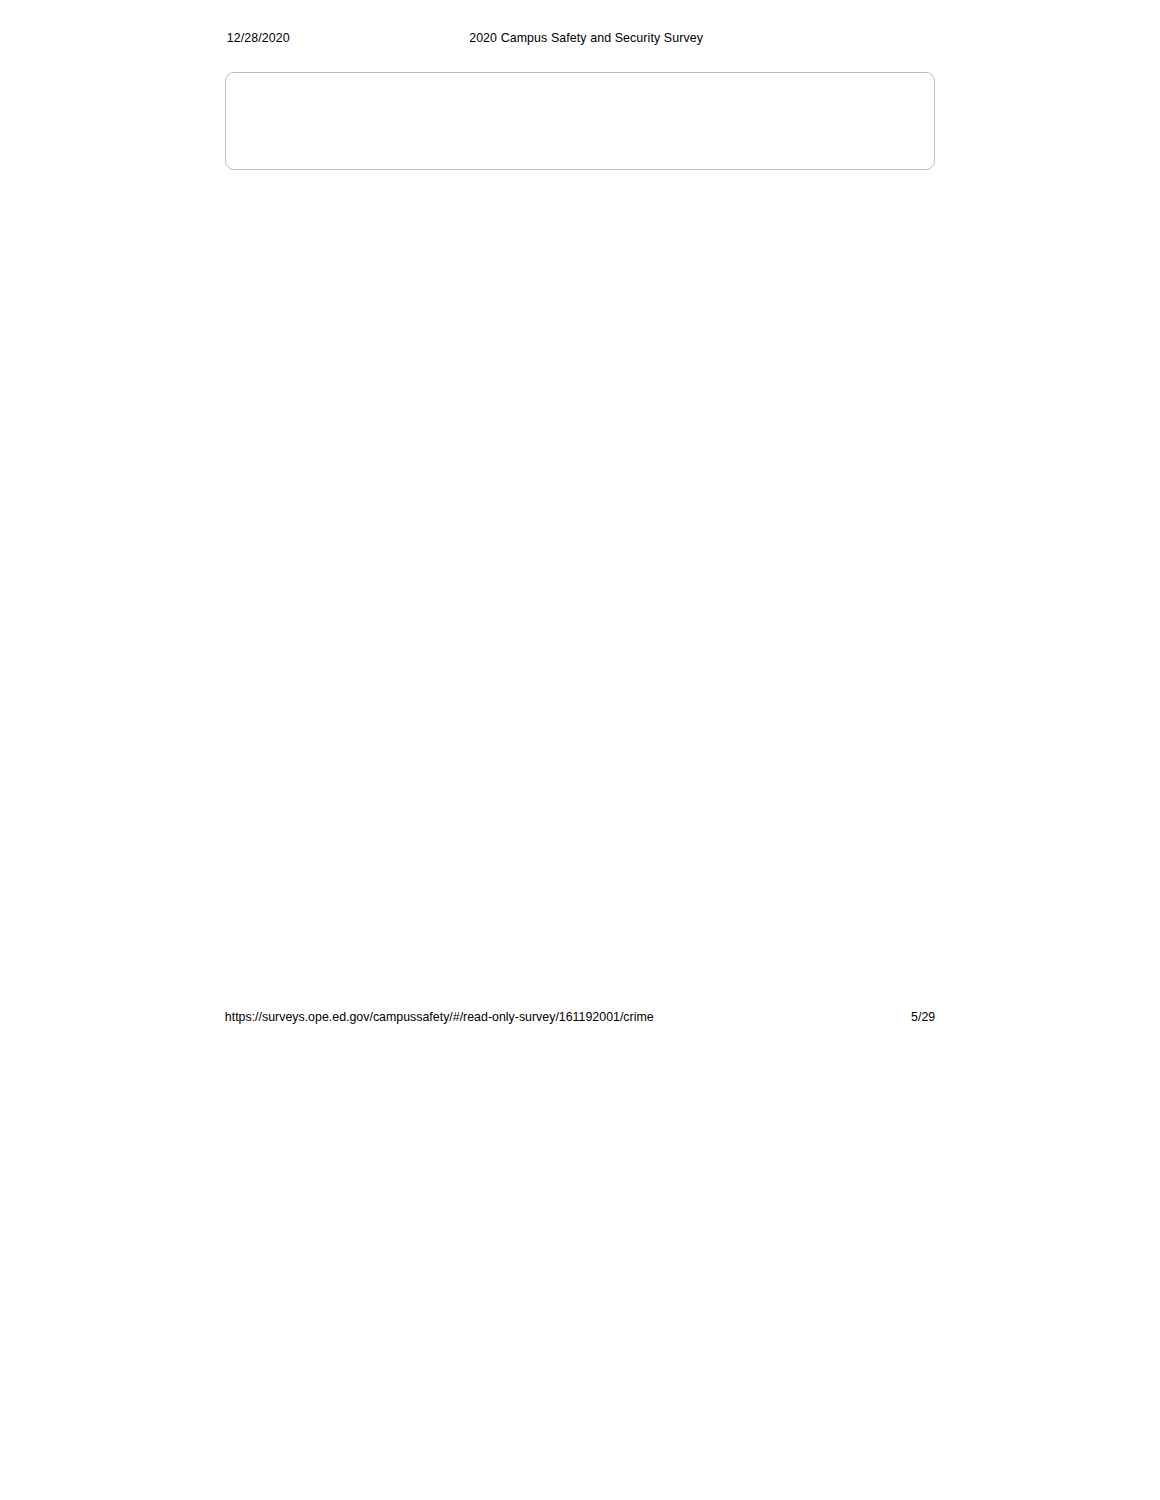12/28/2020
2020 Campus Safety and Security Survey
https://surveys.ope.ed.gov/campussafety/#/read-only-survey/161192001/crime
5/29